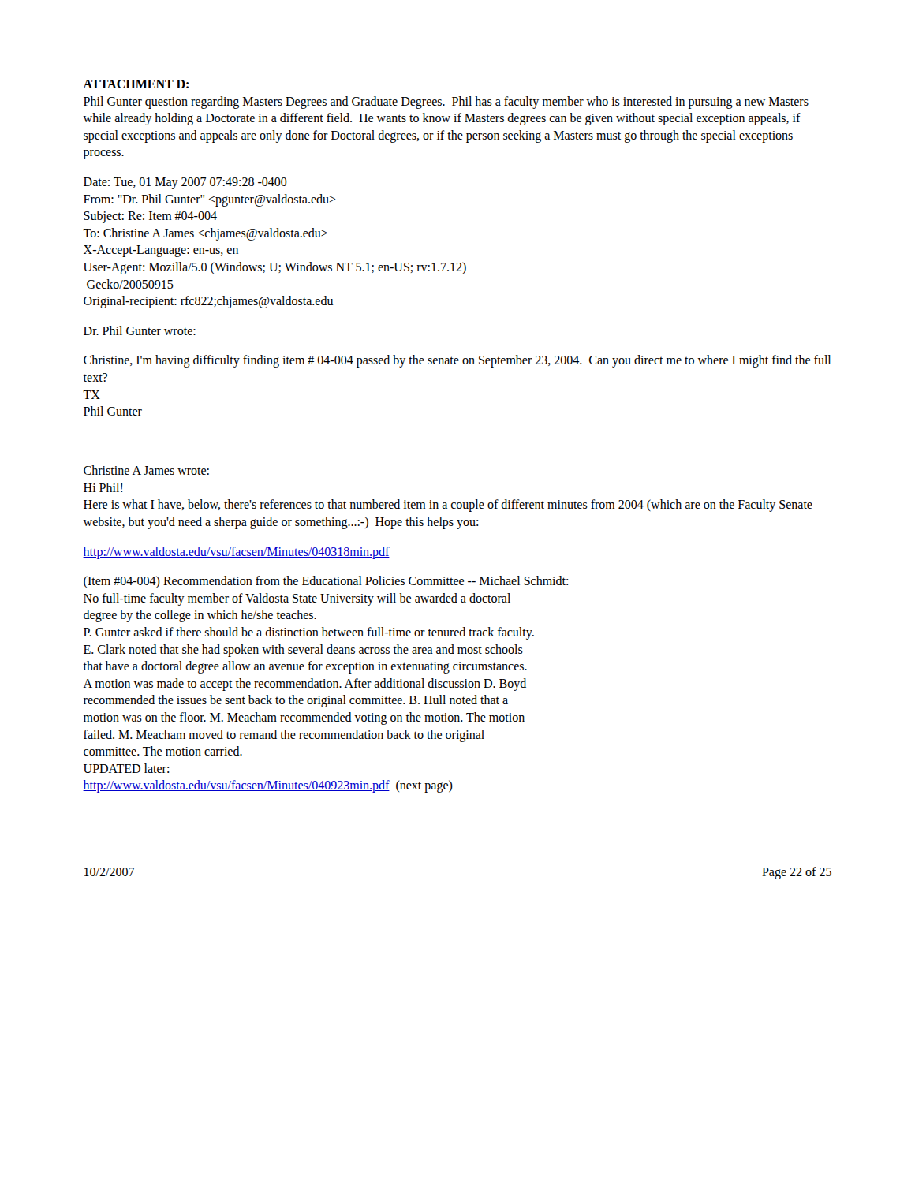ATTACHMENT D:
Phil Gunter question regarding Masters Degrees and Graduate Degrees. Phil has a faculty member who is interested in pursuing a new Masters while already holding a Doctorate in a different field. He wants to know if Masters degrees can be given without special exception appeals, if special exceptions and appeals are only done for Doctoral degrees, or if the person seeking a Masters must go through the special exceptions process.
Date: Tue, 01 May 2007 07:49:28 -0400
From: "Dr. Phil Gunter" <pgunter@valdosta.edu>
Subject: Re: Item #04-004
To: Christine A James <chjames@valdosta.edu>
X-Accept-Language: en-us, en
User-Agent: Mozilla/5.0 (Windows; U; Windows NT 5.1; en-US; rv:1.7.12)
Gecko/20050915
Original-recipient: rfc822;chjames@valdosta.edu
Dr. Phil Gunter wrote:
Christine, I'm having difficulty finding item # 04-004 passed by the senate on September 23, 2004. Can you direct me to where I might find the full text?
TX
Phil Gunter
Christine A James wrote:
Hi Phil!
Here is what I have, below, there's references to that numbered item in a couple of different minutes from 2004 (which are on the Faculty Senate website, but you'd need a sherpa guide or something...:-) Hope this helps you:
http://www.valdosta.edu/vsu/facsen/Minutes/040318min.pdf
(Item #04-004) Recommendation from the Educational Policies Committee -- Michael Schmidt:
No full-time faculty member of Valdosta State University will be awarded a doctoral
degree by the college in which he/she teaches.
P. Gunter asked if there should be a distinction between full-time or tenured track faculty.
E. Clark noted that she had spoken with several deans across the area and most schools
that have a doctoral degree allow an avenue for exception in extenuating circumstances.
A motion was made to accept the recommendation. After additional discussion D. Boyd
recommended the issues be sent back to the original committee. B. Hull noted that a
motion was on the floor. M. Meacham recommended voting on the motion. The motion
failed. M. Meacham moved to remand the recommendation back to the original
committee. The motion carried.
UPDATED later:
http://www.valdosta.edu/vsu/facsen/Minutes/040923min.pdf (next page)
10/2/2007 Page 22 of 25